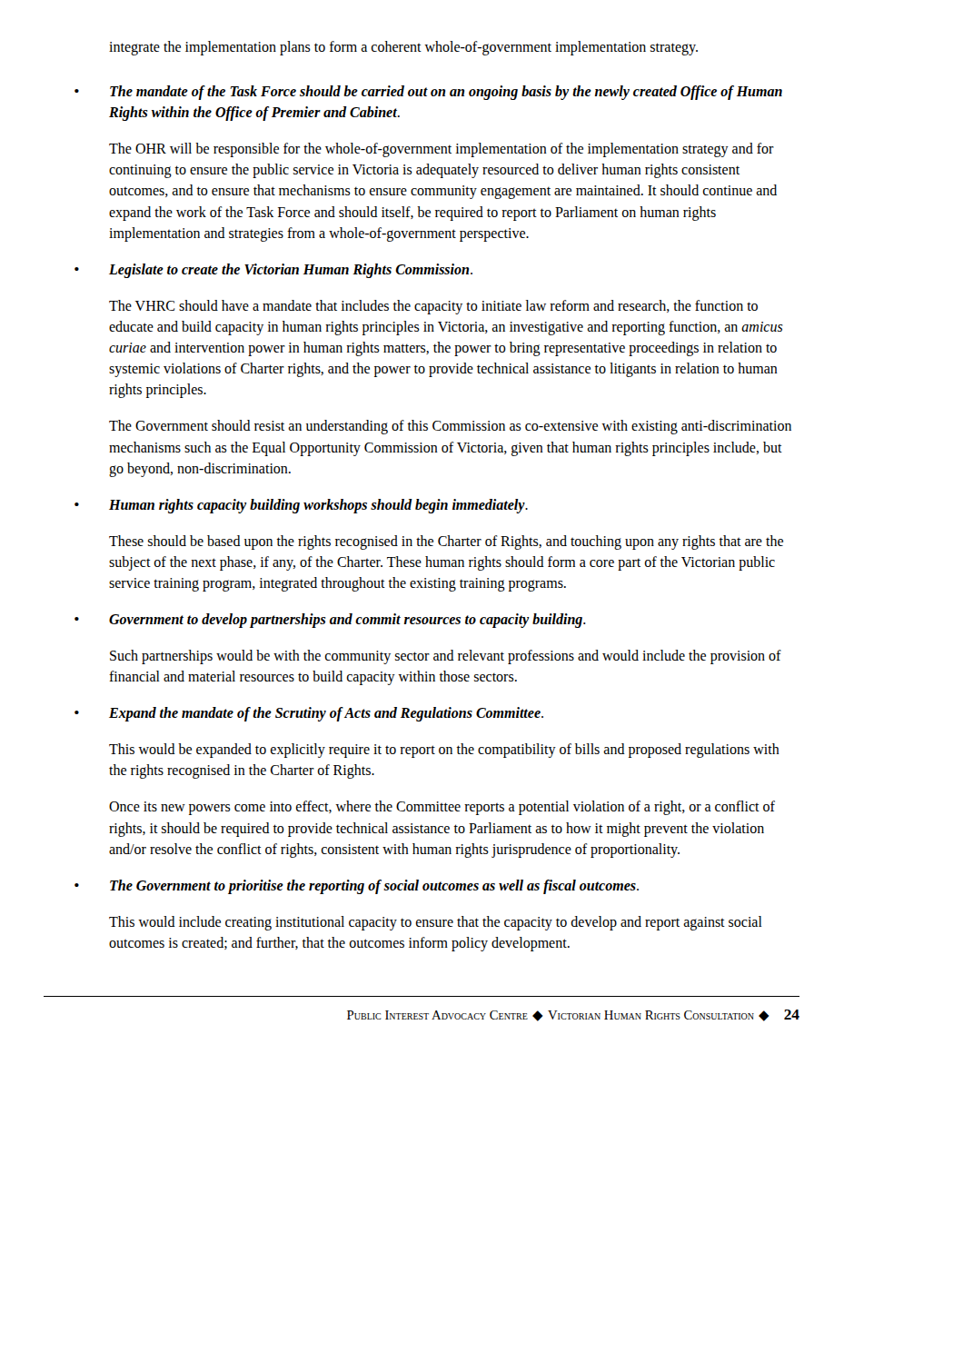integrate the implementation plans to form a coherent whole-of-government implementation strategy.
•
The mandate of the Task Force should be carried out on an ongoing basis by the newly created Office of Human Rights within the Office of Premier and Cabinet.
The OHR will be responsible for the whole-of-government implementation of the implementation strategy and for continuing to ensure the public service in Victoria is adequately resourced to deliver human rights consistent outcomes, and to ensure that mechanisms to ensure community engagement are maintained. It should continue and expand the work of the Task Force and should itself, be required to report to Parliament on human rights implementation and strategies from a whole-of-government perspective.
•
Legislate to create the Victorian Human Rights Commission.
The VHRC should have a mandate that includes the capacity to initiate law reform and research, the function to educate and build capacity in human rights principles in Victoria, an investigative and reporting function, an amicus curiae and intervention power in human rights matters, the power to bring representative proceedings in relation to systemic violations of Charter rights, and the power to provide technical assistance to litigants in relation to human rights principles.
The Government should resist an understanding of this Commission as co-extensive with existing anti-discrimination mechanisms such as the Equal Opportunity Commission of Victoria, given that human rights principles include, but go beyond, non-discrimination.
•
Human rights capacity building workshops should begin immediately.
These should be based upon the rights recognised in the Charter of Rights, and touching upon any rights that are the subject of the next phase, if any, of the Charter. These human rights should form a core part of the Victorian public service training program, integrated throughout the existing training programs.
•
Government to develop partnerships and commit resources to capacity building.
Such partnerships would be with the community sector and relevant professions and would include the provision of financial and material resources to build capacity within those sectors.
•
Expand the mandate of the Scrutiny of Acts and Regulations Committee.
This would be expanded to explicitly require it to report on the compatibility of bills and proposed regulations with the rights recognised in the Charter of Rights.
Once its new powers come into effect, where the Committee reports a potential violation of a right, or a conflict of rights, it should be required to provide technical assistance to Parliament as to how it might prevent the violation and/or resolve the conflict of rights, consistent with human rights jurisprudence of proportionality.
•
The Government to prioritise the reporting of social outcomes as well as fiscal outcomes.
This would include creating institutional capacity to ensure that the capacity to develop and report against social outcomes is created; and further, that the outcomes inform policy development.
Public Interest Advocacy Centre◆Victorian Human Rights Consultation◆24